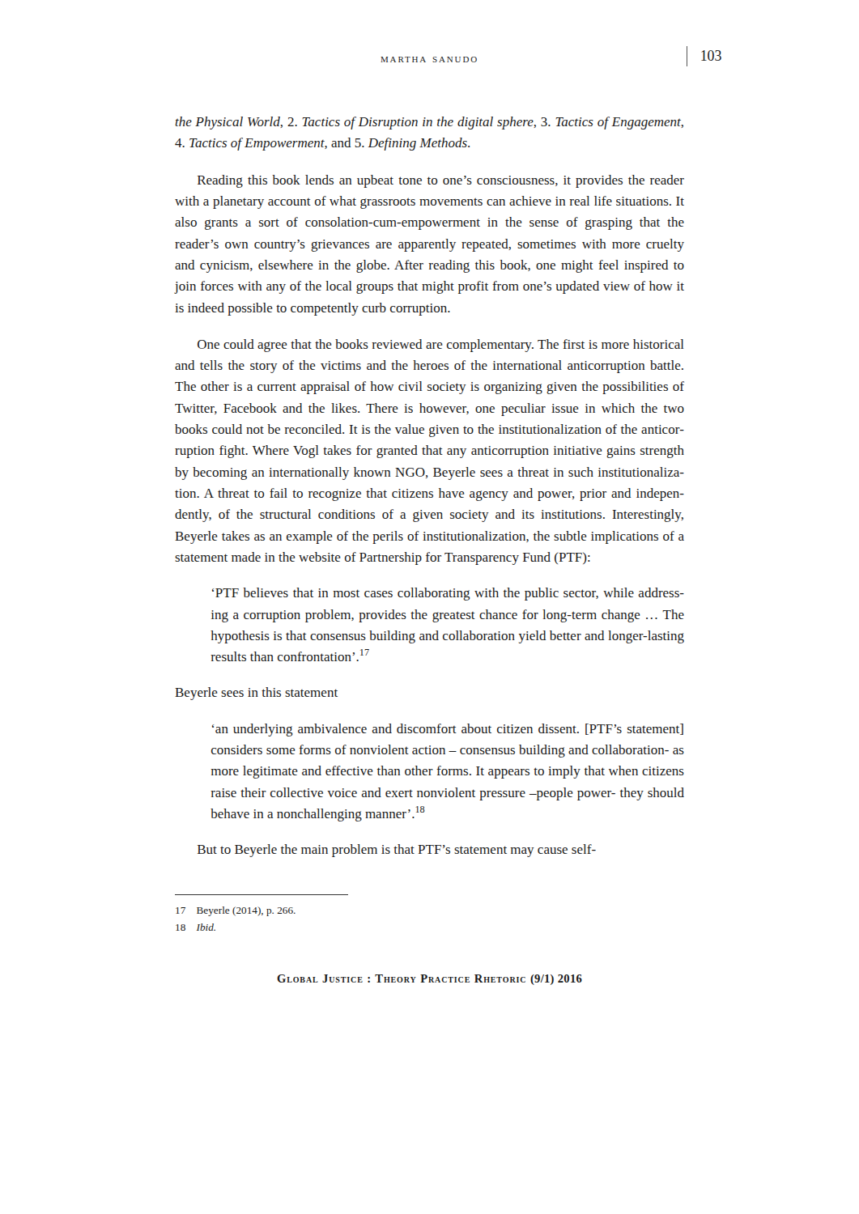Martha Sanudo 103
the Physical World, 2. Tactics of Disruption in the digital sphere, 3. Tactics of Engagement, 4. Tactics of Empowerment, and 5. Defining Methods.
Reading this book lends an upbeat tone to one’s consciousness, it provides the reader with a planetary account of what grassroots movements can achieve in real life situations. It also grants a sort of consolation-cum-empowerment in the sense of grasping that the reader’s own country’s grievances are apparently repeated, sometimes with more cruelty and cynicism, elsewhere in the globe. After reading this book, one might feel inspired to join forces with any of the local groups that might profit from one’s updated view of how it is indeed possible to competently curb corruption.
One could agree that the books reviewed are complementary. The first is more historical and tells the story of the victims and the heroes of the international anticorruption battle. The other is a current appraisal of how civil society is organizing given the possibilities of Twitter, Facebook and the likes. There is however, one peculiar issue in which the two books could not be reconciled. It is the value given to the institutionalization of the anticorruption fight. Where Vogl takes for granted that any anticorruption initiative gains strength by becoming an internationally known NGO, Beyerle sees a threat in such institutionalization. A threat to fail to recognize that citizens have agency and power, prior and independently, of the structural conditions of a given society and its institutions. Interestingly, Beyerle takes as an example of the perils of institutionalization, the subtle implications of a statement made in the website of Partnership for Transparency Fund (PTF):
‘PTF believes that in most cases collaborating with the public sector, while addressing a corruption problem, provides the greatest chance for long-term change … The hypothesis is that consensus building and collaboration yield better and longer-lasting results than confrontation’.17
Beyerle sees in this statement
‘an underlying ambivalence and discomfort about citizen dissent. [PTF’s statement] considers some forms of nonviolent action – consensus building and collaboration- as more legitimate and effective than other forms. It appears to imply that when citizens raise their collective voice and exert nonviolent pressure –people power- they should behave in a nonchallenging manner’.18
But to Beyerle the main problem is that PTF’s statement may cause self-
17 Beyerle (2014), p. 266.
18 Ibid.
Global Justice : Theory Practice Rhetoric (9/1) 2016